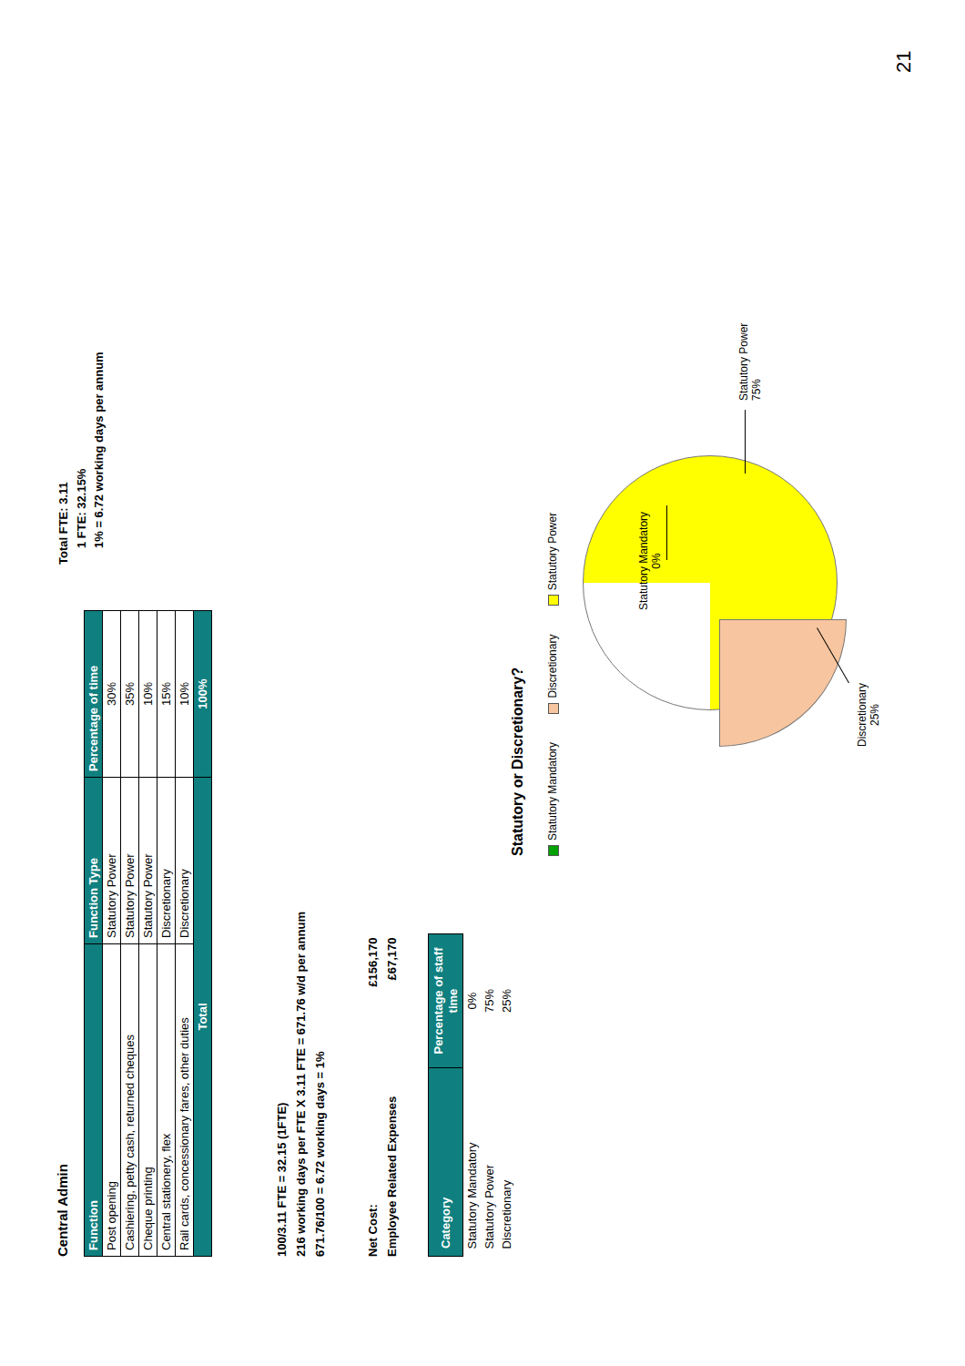Central Admin
| Function | Function Type | Percentage of time |
| --- | --- | --- |
| Post opening | Statutory Power | 30% |
| Cashiering, petty cash, returned cheques | Statutory Power | 35% |
| Cheque printing | Statutory Power | 10% |
| Central stationery, flex | Discretionary | 15% |
| Rail cards, concessionary fares, other duties | Discretionary | 10% |
| Total | 100% |
Total FTE: 3.11
1 FTE: 32.15%
1% = 6.72 working days per annum
100/3.11 FTE = 32.15 (1FTE)
216 working days per FTE X 3.11 FTE = 671.76 w/d per annum
671.76/100 = 6.72 working days = 1%
| Net Cost: | £156,170 |
| Employee Related Expenses | £67,170 |
| Category | Percentage of staff time |
| --- | --- |
| Statutory Mandatory | 0% |
| Statutory Power | 75% |
| Discretionary | 25% |
Statutory or Discretionary?
Statutory Mandatory Discretionary Statutory Power
Statutory Mandatory
0%
Discretionary
25%
Statutory Power
75%
21